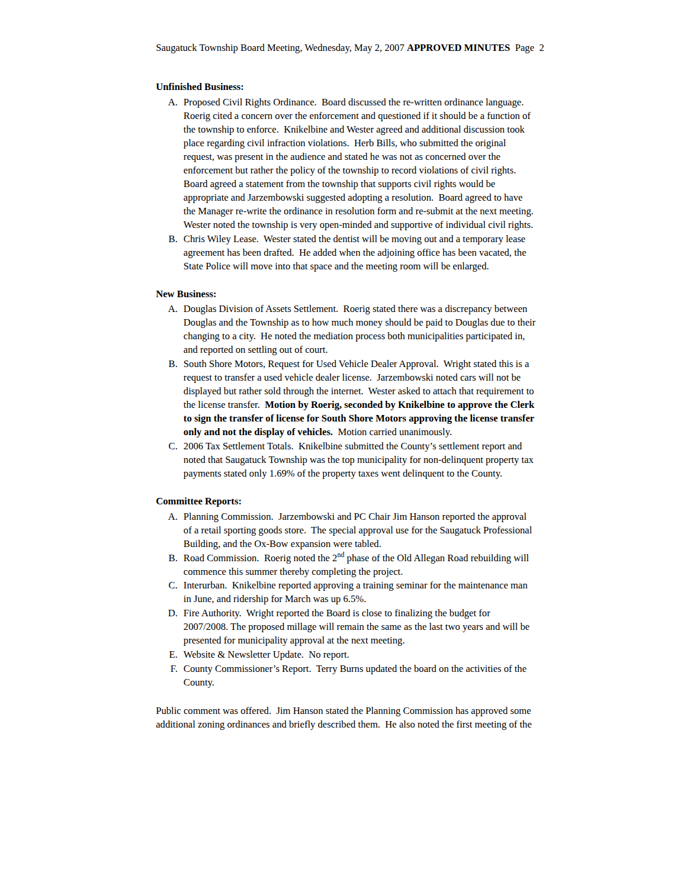Saugatuck Township Board Meeting, Wednesday, May 2, 2007 APPROVED MINUTES Page 2
Unfinished Business:
Proposed Civil Rights Ordinance. Board discussed the re-written ordinance language. Roerig cited a concern over the enforcement and questioned if it should be a function of the township to enforce. Knikelbine and Wester agreed and additional discussion took place regarding civil infraction violations. Herb Bills, who submitted the original request, was present in the audience and stated he was not as concerned over the enforcement but rather the policy of the township to record violations of civil rights. Board agreed a statement from the township that supports civil rights would be appropriate and Jarzembowski suggested adopting a resolution. Board agreed to have the Manager re-write the ordinance in resolution form and re-submit at the next meeting. Wester noted the township is very open-minded and supportive of individual civil rights.
Chris Wiley Lease. Wester stated the dentist will be moving out and a temporary lease agreement has been drafted. He added when the adjoining office has been vacated, the State Police will move into that space and the meeting room will be enlarged.
New Business:
Douglas Division of Assets Settlement. Roerig stated there was a discrepancy between Douglas and the Township as to how much money should be paid to Douglas due to their changing to a city. He noted the mediation process both municipalities participated in, and reported on settling out of court.
South Shore Motors, Request for Used Vehicle Dealer Approval. Wright stated this is a request to transfer a used vehicle dealer license. Jarzembowski noted cars will not be displayed but rather sold through the internet. Wester asked to attach that requirement to the license transfer. Motion by Roerig, seconded by Knikelbine to approve the Clerk to sign the transfer of license for South Shore Motors approving the license transfer only and not the display of vehicles. Motion carried unanimously.
2006 Tax Settlement Totals. Knikelbine submitted the County’s settlement report and noted that Saugatuck Township was the top municipality for non-delinquent property tax payments stated only 1.69% of the property taxes went delinquent to the County.
Committee Reports:
Planning Commission. Jarzembowski and PC Chair Jim Hanson reported the approval of a retail sporting goods store. The special approval use for the Saugatuck Professional Building, and the Ox-Bow expansion were tabled.
Road Commission. Roerig noted the 2nd phase of the Old Allegan Road rebuilding will commence this summer thereby completing the project.
Interurban. Knikelbine reported approving a training seminar for the maintenance man in June, and ridership for March was up 6.5%.
Fire Authority. Wright reported the Board is close to finalizing the budget for 2007/2008. The proposed millage will remain the same as the last two years and will be presented for municipality approval at the next meeting.
Website & Newsletter Update. No report.
County Commissioner’s Report. Terry Burns updated the board on the activities of the County.
Public comment was offered. Jim Hanson stated the Planning Commission has approved some additional zoning ordinances and briefly described them. He also noted the first meeting of the